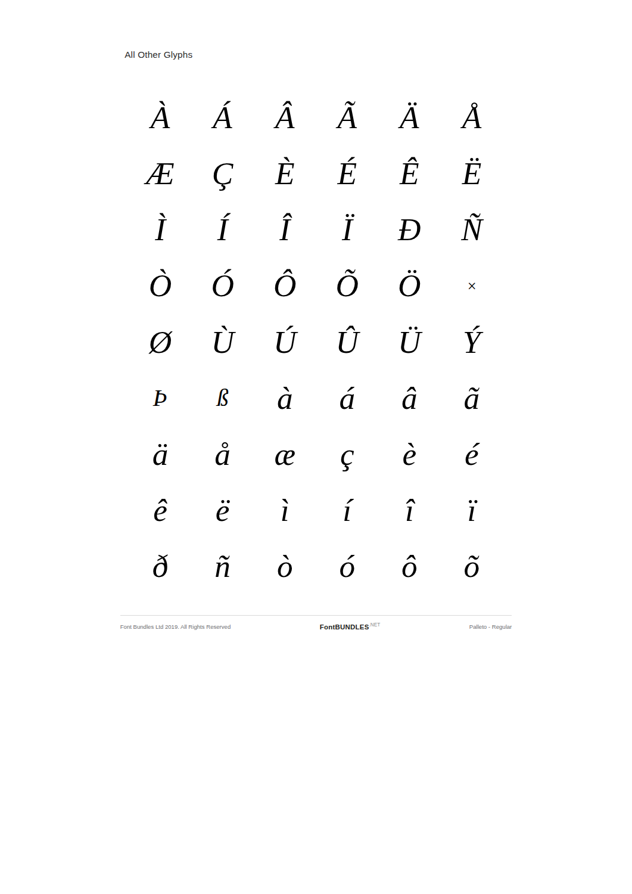All Other Glyphs
À Á Â Ã Ä Å Æ Ç È É Ê Ë Ì Í Î Ï Ð Ñ Ò Ó Ô Õ Ö × Ø Ù Ú Û Ü Ý Þ ß à á â ã ä å æ ç è é ê ë ì í î ï ð ñ ò ó ô õ
Font Bundles Ltd 2019. All Rights Reserved
FontBUNDLES.NET
Palleto - Regular